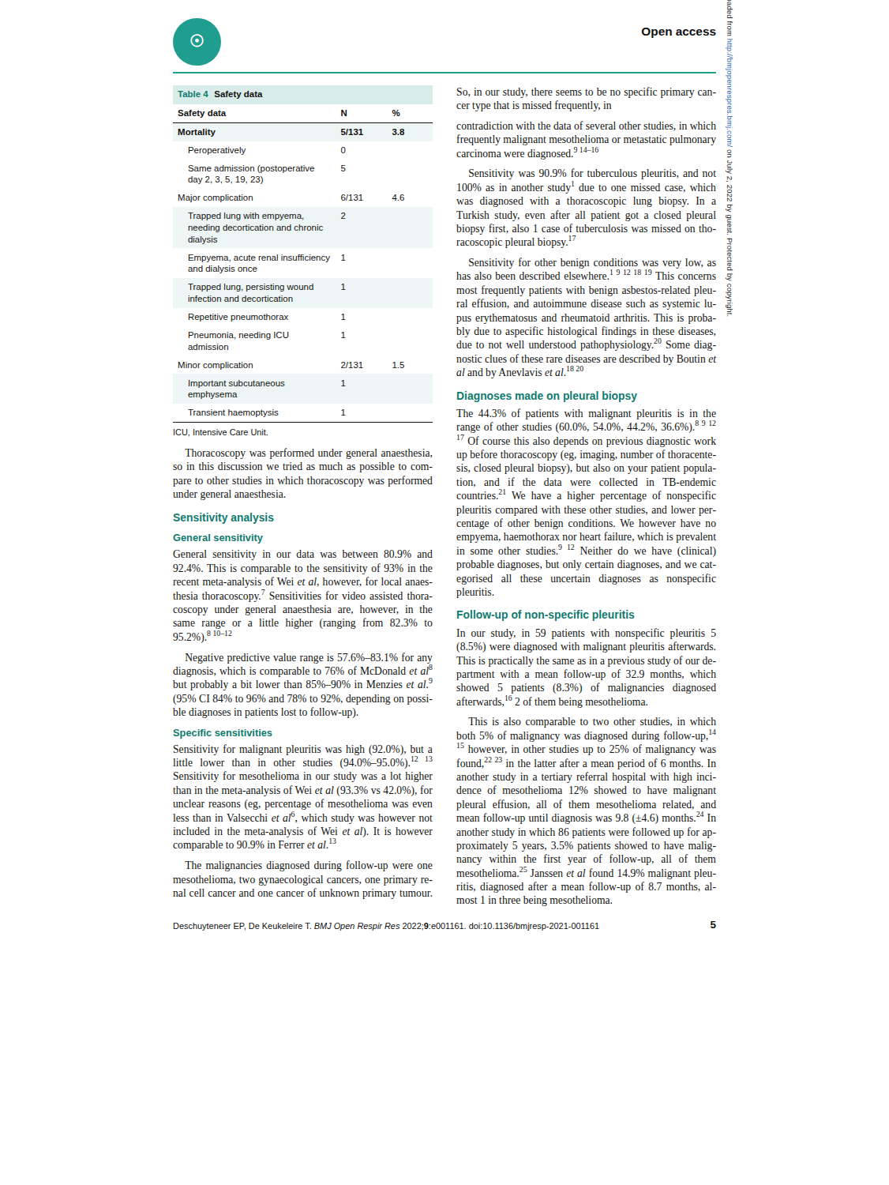☉
Open access
BMJ Open Resp Res: first published as 10.1136/bmjresp-2021-001161 on 11 March 2022. Downloaded from http://bmjopenrespres.bmj.com/ on July 2, 2022 by guest. Protected by copyright.
Table 4 Safety data
| Safety data | N | % |
| --- | --- | --- |
| Mortality | 5/131 | 3.8 |
| Peroperatively | 0 | |
| Same admission (postoperative day 2, 3, 5, 19, 23) | 5 | |
| Major complication | 6/131 | 4.6 |
| Trapped lung with empyema, needing decortication and chronic dialysis | 2 | |
| Empyema, acute renal insufficiency and dialysis once | 1 | |
| Trapped lung, persisting wound infection and decortication | 1 | |
| Repetitive pneumothorax | 1 | |
| Pneumonia, needing ICU admission | 1 | |
| Minor complication | 2/131 | 1.5 |
| Important subcutaneous emphysema | 1 | |
| Transient haemoptysis | 1 | |
ICU, Intensive Care Unit.
Thoracoscopy was performed under general anaesthesia, so in this discussion we tried as much as possible to compare to other studies in which thoracoscopy was performed under general anaesthesia.
Sensitivity analysis
General sensitivity
General sensitivity in our data was between 80.9% and 92.4%. This is comparable to the sensitivity of 93% in the recent meta-analysis of Wei et al, however, for local anaesthesia thoracoscopy.7 Sensitivities for video assisted thoracoscopy under general anaesthesia are, however, in the same range or a little higher (ranging from 82.3% to 95.2%).8 10–12
Negative predictive value range is 57.6%–83.1% for any diagnosis, which is comparable to 76% of McDonald et al8 but probably a bit lower than 85%–90% in Menzies et al.9 (95% CI 84% to 96% and 78% to 92%, depending on possible diagnoses in patients lost to follow-up).
Specific sensitivities
Sensitivity for malignant pleuritis was high (92.0%), but a little lower than in other studies (94.0%–95.0%).12 13 Sensitivity for mesothelioma in our study was a lot higher than in the meta-analysis of Wei et al (93.3% vs 42.0%), for unclear reasons (eg, percentage of mesothelioma was even less than in Valsecchi et al6, which study was however not included in the meta-analysis of Wei et al). It is however comparable to 90.9% in Ferrer et al.13
The malignancies diagnosed during follow-up were one mesothelioma, two gynaecological cancers, one primary renal cell cancer and one cancer of unknown primary tumour. So, in our study, there seems to be no specific primary cancer type that is missed frequently, in
contradiction with the data of several other studies, in which frequently malignant mesothelioma or metastatic pulmonary carcinoma were diagnosed.9 14–16
Sensitivity was 90.9% for tuberculous pleuritis, and not 100% as in another study1 due to one missed case, which was diagnosed with a thoracoscopic lung biopsy. In a Turkish study, even after all patient got a closed pleural biopsy first, also 1 case of tuberculosis was missed on thoracoscopic pleural biopsy.17
Sensitivity for other benign conditions was very low, as has also been described elsewhere.1 9 12 18 19 This concerns most frequently patients with benign asbestos-related pleural effusion, and autoimmune disease such as systemic lupus erythematosus and rheumatoid arthritis. This is probably due to aspecific histological findings in these diseases, due to not well understood pathophysiology.20 Some diagnostic clues of these rare diseases are described by Boutin et al and by Anevlavis et al.18 20
Diagnoses made on pleural biopsy
The 44.3% of patients with malignant pleuritis is in the range of other studies (60.0%, 54.0%, 44.2%, 36.6%).8 9 12 17 Of course this also depends on previous diagnostic work up before thoracoscopy (eg, imaging, number of thoracentesis, closed pleural biopsy), but also on your patient population, and if the data were collected in TB-endemic countries.21 We have a higher percentage of nonspecific pleuritis compared with these other studies, and lower percentage of other benign conditions. We however have no empyema, haemothorax nor heart failure, which is prevalent in some other studies.9 12 Neither do we have (clinical) probable diagnoses, but only certain diagnoses, and we categorised all these uncertain diagnoses as nonspecific pleuritis.
Follow-up of non-specific pleuritis
In our study, in 59 patients with nonspecific pleuritis 5 (8.5%) were diagnosed with malignant pleuritis afterwards. This is practically the same as in a previous study of our department with a mean follow-up of 32.9 months, which showed 5 patients (8.3%) of malignancies diagnosed afterwards,16 2 of them being mesothelioma.
This is also comparable to two other studies, in which both 5% of malignancy was diagnosed during follow-up,14 15 however, in other studies up to 25% of malignancy was found,22 23 in the latter after a mean period of 6 months. In another study in a tertiary referral hospital with high incidence of mesothelioma 12% showed to have malignant pleural effusion, all of them mesothelioma related, and mean follow-up until diagnosis was 9.8 (±4.6) months.24 In another study in which 86 patients were followed up for approximately 5 years, 3.5% patients showed to have malignancy within the first year of follow-up, all of them mesothelioma.25 Janssen et al found 14.9% malignant pleuritis, diagnosed after a mean follow-up of 8.7 months, almost 1 in three being mesothelioma.
Deschuyteneer EP, De Keukeleire T. BMJ Open Respir Res 2022;9:e001161. doi:10.1136/bmjresp-2021-001161
5